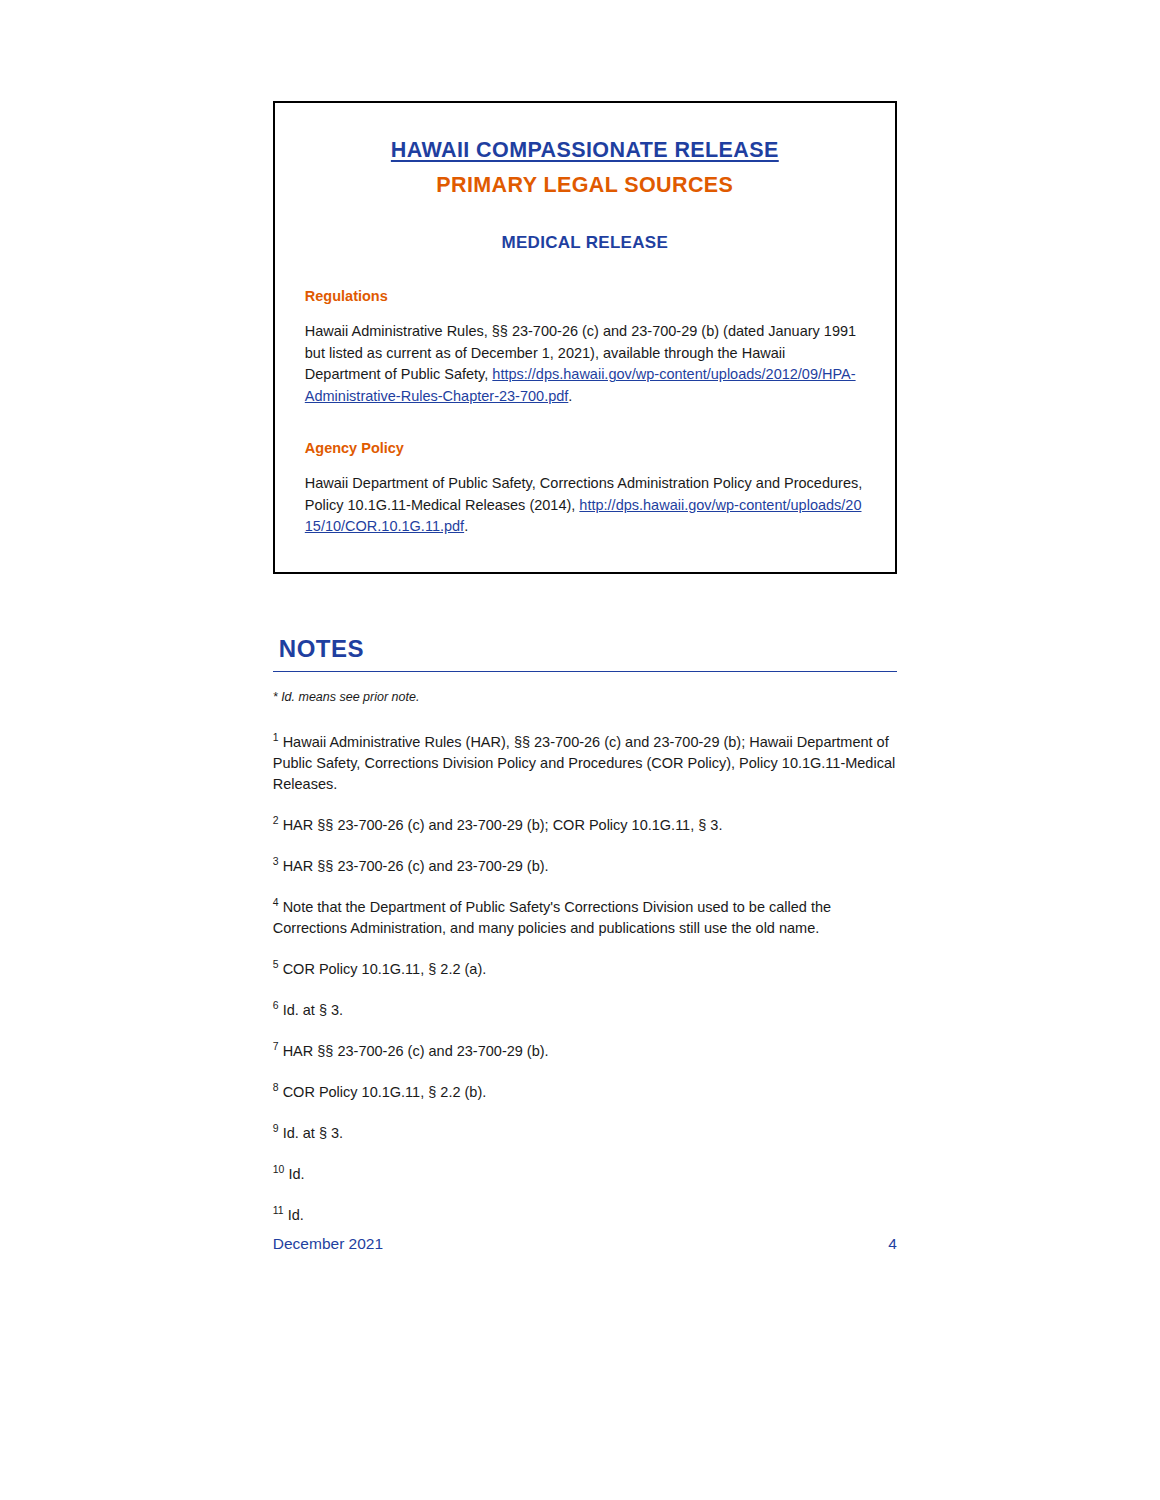HAWAII COMPASSIONATE RELEASE
PRIMARY LEGAL SOURCES
MEDICAL RELEASE
Regulations
Hawaii Administrative Rules, §§ 23-700-26 (c) and 23-700-29 (b) (dated January 1991 but listed as current as of December 1, 2021), available through the Hawaii Department of Public Safety, https://dps.hawaii.gov/wp-content/uploads/2012/09/HPA-Administrative-Rules-Chapter-23-700.pdf.
Agency Policy
Hawaii Department of Public Safety, Corrections Administration Policy and Procedures, Policy 10.1G.11-Medical Releases (2014), http://dps.hawaii.gov/wp-content/uploads/2015/10/COR.10.1G.11.pdf.
NOTES
* Id. means see prior note.
1 Hawaii Administrative Rules (HAR), §§ 23-700-26 (c) and 23-700-29 (b); Hawaii Department of Public Safety, Corrections Division Policy and Procedures (COR Policy), Policy 10.1G.11-Medical Releases.
2 HAR §§ 23-700-26 (c) and 23-700-29 (b); COR Policy 10.1G.11, § 3.
3 HAR §§ 23-700-26 (c) and 23-700-29 (b).
4 Note that the Department of Public Safety's Corrections Division used to be called the Corrections Administration, and many policies and publications still use the old name.
5 COR Policy 10.1G.11, § 2.2 (a).
6 Id. at § 3.
7 HAR §§ 23-700-26 (c) and 23-700-29 (b).
8 COR Policy 10.1G.11, § 2.2 (b).
9 Id. at § 3.
10 Id.
11 Id.
December 2021 4